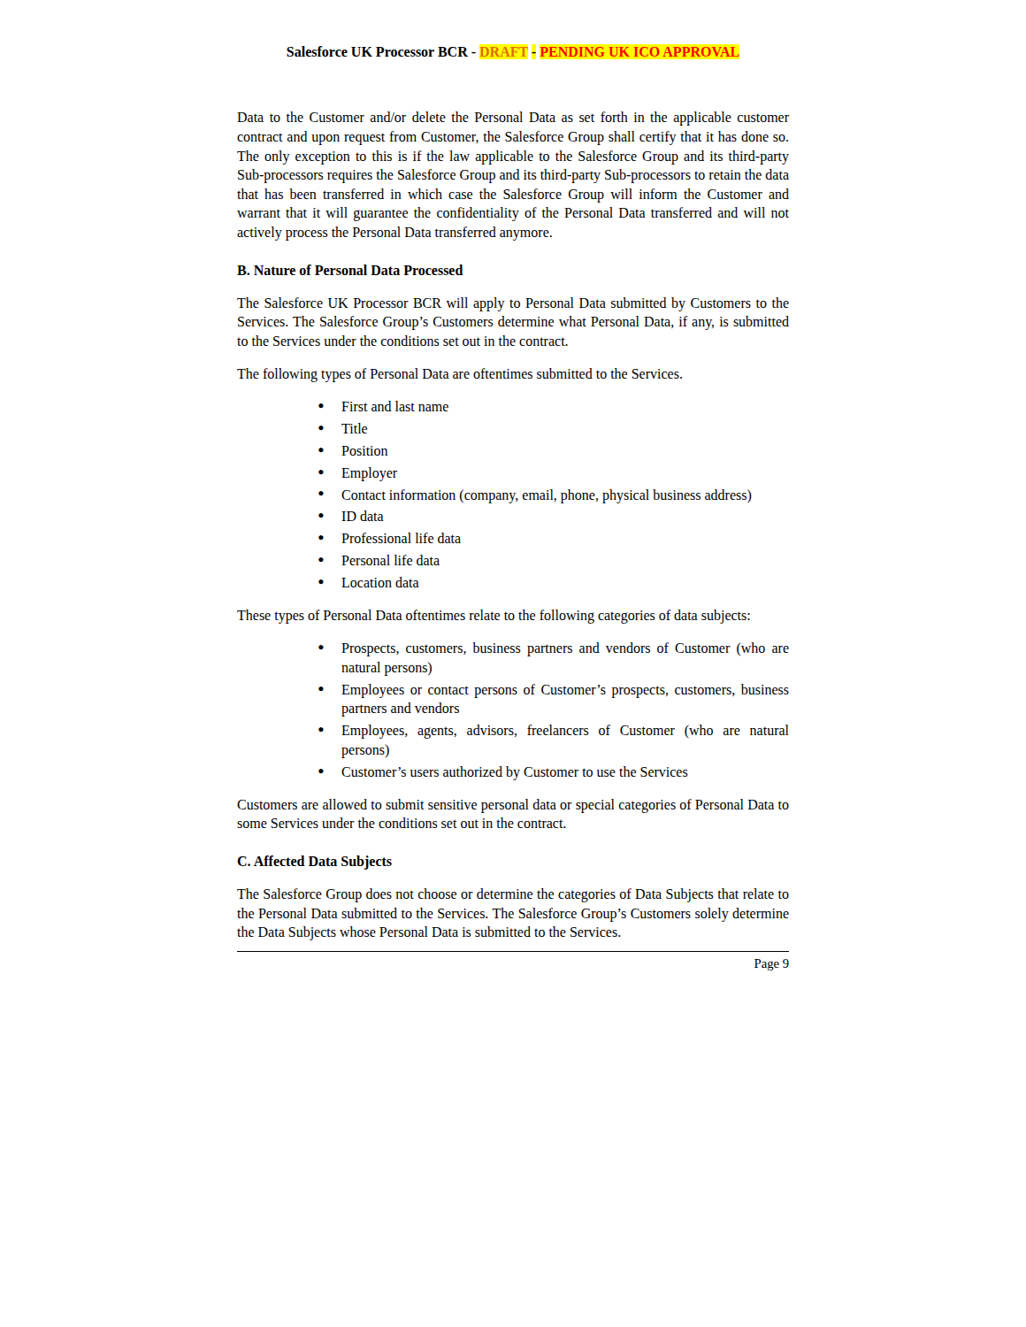Salesforce UK Processor BCR - DRAFT - PENDING UK ICO APPROVAL
Data to the Customer and/or delete the Personal Data as set forth in the applicable customer contract and upon request from Customer, the Salesforce Group shall certify that it has done so. The only exception to this is if the law applicable to the Salesforce Group and its third-party Sub-processors requires the Salesforce Group and its third-party Sub-processors to retain the data that has been transferred in which case the Salesforce Group will inform the Customer and warrant that it will guarantee the confidentiality of the Personal Data transferred and will not actively process the Personal Data transferred anymore.
B. Nature of Personal Data Processed
The Salesforce UK Processor BCR will apply to Personal Data submitted by Customers to the Services. The Salesforce Group’s Customers determine what Personal Data, if any, is submitted to the Services under the conditions set out in the contract.
The following types of Personal Data are oftentimes submitted to the Services.
First and last name
Title
Position
Employer
Contact information (company, email, phone, physical business address)
ID data
Professional life data
Personal life data
Location data
These types of Personal Data oftentimes relate to the following categories of data subjects:
Prospects, customers, business partners and vendors of Customer (who are natural persons)
Employees or contact persons of Customer’s prospects, customers, business partners and vendors
Employees, agents, advisors, freelancers of Customer (who are natural persons)
Customer’s users authorized by Customer to use the Services
Customers are allowed to submit sensitive personal data or special categories of Personal Data to some Services under the conditions set out in the contract.
C. Affected Data Subjects
The Salesforce Group does not choose or determine the categories of Data Subjects that relate to the Personal Data submitted to the Services. The Salesforce Group’s Customers solely determine the Data Subjects whose Personal Data is submitted to the Services.
Page 9